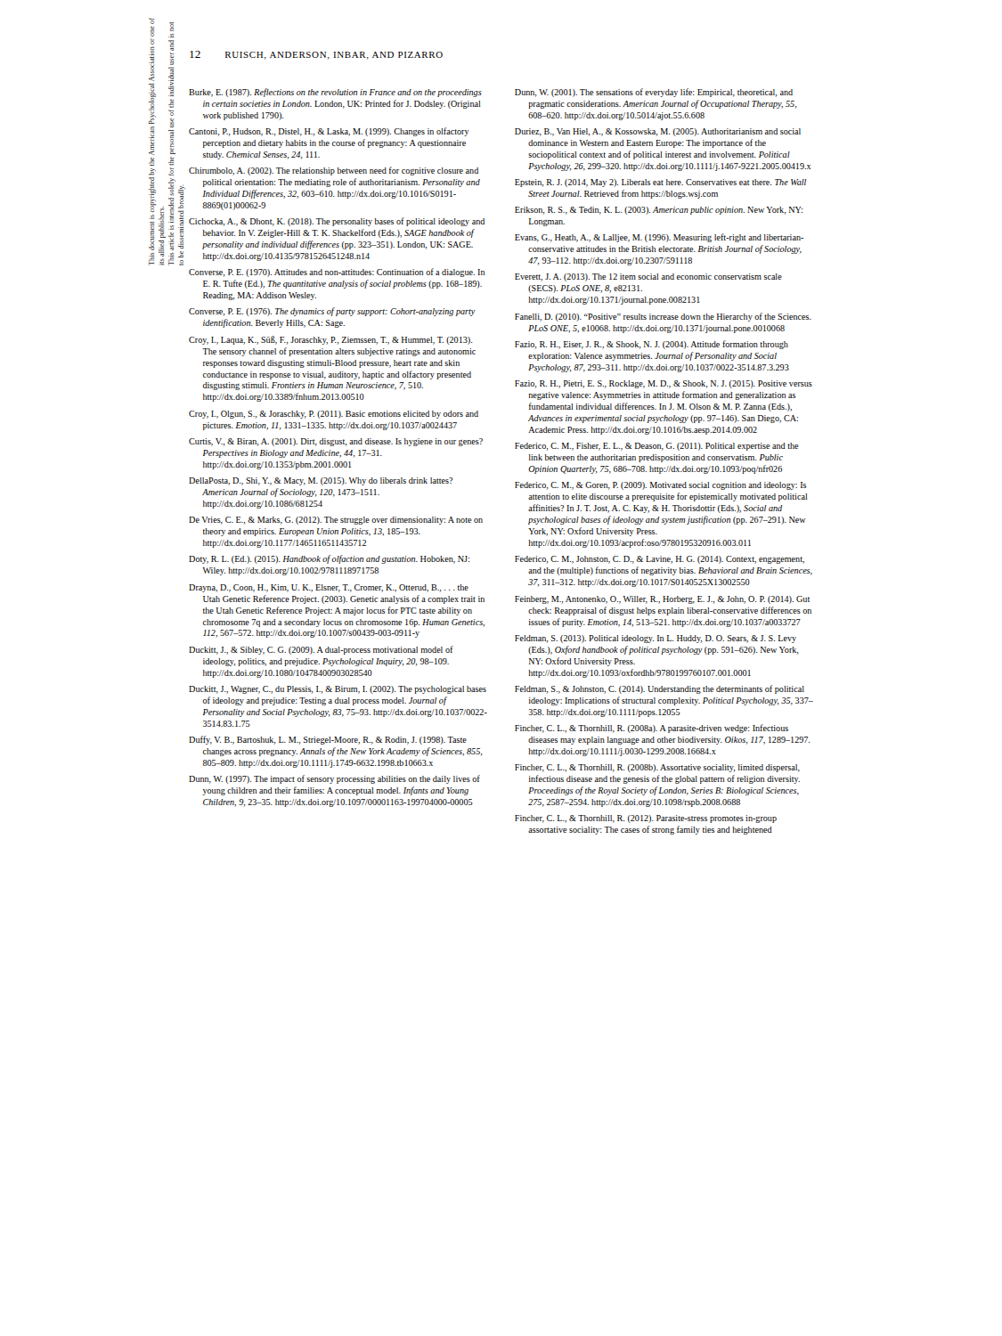This document is copyrighted by the American Psychological Association or one of its allied publishers.
This article is intended solely for the personal use of the individual user and is not to be disseminated broadly.
12 RUISCH, ANDERSON, INBAR, AND PIZARRO
Burke, E. (1987). Reflections on the revolution in France and on the proceedings in certain societies in London. London, UK: Printed for J. Dodsley. (Original work published 1790).
Cantoni, P., Hudson, R., Distel, H., & Laska, M. (1999). Changes in olfactory perception and dietary habits in the course of pregnancy: A questionnaire study. Chemical Senses, 24, 111.
Chirumbolo, A. (2002). The relationship between need for cognitive closure and political orientation: The mediating role of authoritarianism. Personality and Individual Differences, 32, 603–610. http://dx.doi.org/10.1016/S0191-8869(01)00062-9
Cichocka, A., & Dhont, K. (2018). The personality bases of political ideology and behavior. In V. Zeigler-Hill & T. K. Shackelford (Eds.), SAGE handbook of personality and individual differences (pp. 323–351). London, UK: SAGE. http://dx.doi.org/10.4135/9781526451248.n14
Converse, P. E. (1970). Attitudes and non-attitudes: Continuation of a dialogue. In E. R. Tufte (Ed.), The quantitative analysis of social problems (pp. 168–189). Reading, MA: Addison Wesley.
Converse, P. E. (1976). The dynamics of party support: Cohort-analyzing party identification. Beverly Hills, CA: Sage.
Croy, I., Laqua, K., Süß, F., Joraschky, P., Ziemssen, T., & Hummel, T. (2013). The sensory channel of presentation alters subjective ratings and autonomic responses toward disgusting stimuli-Blood pressure, heart rate and skin conductance in response to visual, auditory, haptic and olfactory presented disgusting stimuli. Frontiers in Human Neuroscience, 7, 510. http://dx.doi.org/10.3389/fnhum.2013.00510
Croy, I., Olgun, S., & Joraschky, P. (2011). Basic emotions elicited by odors and pictures. Emotion, 11, 1331–1335. http://dx.doi.org/10.1037/a0024437
Curtis, V., & Biran, A. (2001). Dirt, disgust, and disease. Is hygiene in our genes? Perspectives in Biology and Medicine, 44, 17–31. http://dx.doi.org/10.1353/pbm.2001.0001
DellaPosta, D., Shi, Y., & Macy, M. (2015). Why do liberals drink lattes? American Journal of Sociology, 120, 1473–1511. http://dx.doi.org/10.1086/681254
De Vries, C. E., & Marks, G. (2012). The struggle over dimensionality: A note on theory and empirics. European Union Politics, 13, 185–193. http://dx.doi.org/10.1177/1465116511435712
Doty, R. L. (Ed.). (2015). Handbook of olfaction and gustation. Hoboken, NJ: Wiley. http://dx.doi.org/10.1002/9781118971758
Drayna, D., Coon, H., Kim, U. K., Elsner, T., Cromer, K., Otterud, B., . . . the Utah Genetic Reference Project. (2003). Genetic analysis of a complex trait in the Utah Genetic Reference Project: A major locus for PTC taste ability on chromosome 7q and a secondary locus on chromosome 16p. Human Genetics, 112, 567–572. http://dx.doi.org/10.1007/s00439-003-0911-y
Duckitt, J., & Sibley, C. G. (2009). A dual-process motivational model of ideology, politics, and prejudice. Psychological Inquiry, 20, 98–109. http://dx.doi.org/10.1080/10478400903028540
Duckitt, J., Wagner, C., du Plessis, I., & Birum, I. (2002). The psychological bases of ideology and prejudice: Testing a dual process model. Journal of Personality and Social Psychology, 83, 75–93. http://dx.doi.org/10.1037/0022-3514.83.1.75
Duffy, V. B., Bartoshuk, L. M., Striegel-Moore, R., & Rodin, J. (1998). Taste changes across pregnancy. Annals of the New York Academy of Sciences, 855, 805–809. http://dx.doi.org/10.1111/j.1749-6632.1998.tb10663.x
Dunn, W. (1997). The impact of sensory processing abilities on the daily lives of young children and their families: A conceptual model. Infants and Young Children, 9, 23–35. http://dx.doi.org/10.1097/00001163-199704000-00005
Dunn, W. (2001). The sensations of everyday life: Empirical, theoretical, and pragmatic considerations. American Journal of Occupational Therapy, 55, 608–620. http://dx.doi.org/10.5014/ajot.55.6.608
Duriez, B., Van Hiel, A., & Kossowska, M. (2005). Authoritarianism and social dominance in Western and Eastern Europe: The importance of the sociopolitical context and of political interest and involvement. Political Psychology, 26, 299–320. http://dx.doi.org/10.1111/j.1467-9221.2005.00419.x
Epstein, R. J. (2014, May 2). Liberals eat here. Conservatives eat there. The Wall Street Journal. Retrieved from https://blogs.wsj.com
Erikson, R. S., & Tedin, K. L. (2003). American public opinion. New York, NY: Longman.
Evans, G., Heath, A., & Lalljee, M. (1996). Measuring left-right and libertarian-conservative attitudes in the British electorate. British Journal of Sociology, 47, 93–112. http://dx.doi.org/10.2307/591118
Everett, J. A. (2013). The 12 item social and economic conservatism scale (SECS). PLoS ONE, 8, e82131. http://dx.doi.org/10.1371/journal.pone.0082131
Fanelli, D. (2010). “Positive” results increase down the Hierarchy of the Sciences. PLoS ONE, 5, e10068. http://dx.doi.org/10.1371/journal.pone.0010068
Fazio, R. H., Eiser, J. R., & Shook, N. J. (2004). Attitude formation through exploration: Valence asymmetries. Journal of Personality and Social Psychology, 87, 293–311. http://dx.doi.org/10.1037/0022-3514.87.3.293
Fazio, R. H., Pietri, E. S., Rocklage, M. D., & Shook, N. J. (2015). Positive versus negative valence: Asymmetries in attitude formation and generalization as fundamental individual differences. In J. M. Olson & M. P. Zanna (Eds.), Advances in experimental social psychology (pp. 97–146). San Diego, CA: Academic Press. http://dx.doi.org/10.1016/bs.aesp.2014.09.002
Federico, C. M., Fisher, E. L., & Deason, G. (2011). Political expertise and the link between the authoritarian predisposition and conservatism. Public Opinion Quarterly, 75, 686–708. http://dx.doi.org/10.1093/poq/nfr026
Federico, C. M., & Goren, P. (2009). Motivated social cognition and ideology: Is attention to elite discourse a prerequisite for epistemically motivated political affinities? In J. T. Jost, A. C. Kay, & H. Thorisdottir (Eds.), Social and psychological bases of ideology and system justification (pp. 267–291). New York, NY: Oxford University Press. http://dx.doi.org/10.1093/acprof:oso/9780195320916.003.011
Federico, C. M., Johnston, C. D., & Lavine, H. G. (2014). Context, engagement, and the (multiple) functions of negativity bias. Behavioral and Brain Sciences, 37, 311–312. http://dx.doi.org/10.1017/S0140525X13002550
Feinberg, M., Antonenko, O., Willer, R., Horberg, E. J., & John, O. P. (2014). Gut check: Reappraisal of disgust helps explain liberal-conservative differences on issues of purity. Emotion, 14, 513–521. http://dx.doi.org/10.1037/a0033727
Feldman, S. (2013). Political ideology. In L. Huddy, D. O. Sears, & J. S. Levy (Eds.), Oxford handbook of political psychology (pp. 591–626). New York, NY: Oxford University Press. http://dx.doi.org/10.1093/oxfordhb/9780199760107.001.0001
Feldman, S., & Johnston, C. (2014). Understanding the determinants of political ideology: Implications of structural complexity. Political Psychology, 35, 337–358. http://dx.doi.org/10.1111/pops.12055
Fincher, C. L., & Thornhill, R. (2008a). A parasite-driven wedge: Infectious diseases may explain language and other biodiversity. Oikos, 117, 1289–1297. http://dx.doi.org/10.1111/j.0030-1299.2008.16684.x
Fincher, C. L., & Thornhill, R. (2008b). Assortative sociality, limited dispersal, infectious disease and the genesis of the global pattern of religion diversity. Proceedings of the Royal Society of London, Series B: Biological Sciences, 275, 2587–2594. http://dx.doi.org/10.1098/rspb.2008.0688
Fincher, C. L., & Thornhill, R. (2012). Parasite-stress promotes in-group assortative sociality: The cases of strong family ties and heightened